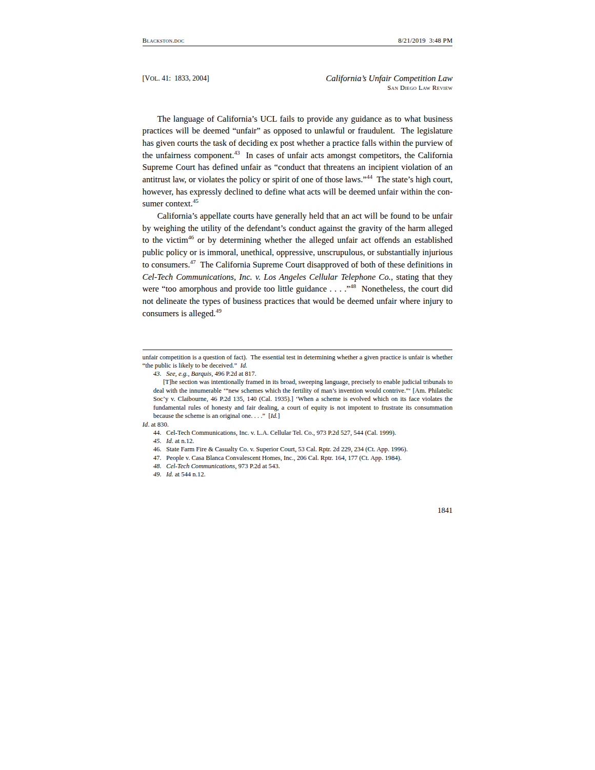Blackston.doc
8/21/2019 3:48 PM
[VOL. 41: 1833, 2004]
California’s Unfair Competition Law
San Diego Law Review
The language of California’s UCL fails to provide any guidance as to what business practices will be deemed “unfair” as opposed to unlawful or fraudulent. The legislature has given courts the task of deciding ex post whether a practice falls within the purview of the unfairness component.43 In cases of unfair acts amongst competitors, the California Supreme Court has defined unfair as “conduct that threatens an incipient violation of an antitrust law, or violates the policy or spirit of one of those laws.”44 The state’s high court, however, has expressly declined to define what acts will be deemed unfair within the consumer context.45
California’s appellate courts have generally held that an act will be found to be unfair by weighing the utility of the defendant’s conduct against the gravity of the harm alleged to the victim46 or by determining whether the alleged unfair act offends an established public policy or is immoral, unethical, oppressive, unscrupulous, or substantially injurious to consumers.47 The California Supreme Court disapproved of both of these definitions in Cel-Tech Communications, Inc. v. Los Angeles Cellular Telephone Co., stating that they were “too amorphous and provide too little guidance . . . .”48 Nonetheless, the court did not delineate the types of business practices that would be deemed unfair where injury to consumers is alleged.49
unfair competition is a question of fact). The essential test in determining whether a given practice is unfair is whether “the public is likely to be deceived.” Id.
43. See, e.g., Barquis, 496 P.2d at 817.
[T]he section was intentionally framed in its broad, sweeping language, precisely to enable judicial tribunals to deal with the innumerable ‘“new schemes which the fertility of man’s invention would contrive.”‘ [Am. Philatelic Soc’y v. Claibourne, 46 P.2d 135, 140 (Cal. 1935).] ‘When a scheme is evolved which on its face violates the fundamental rules of honesty and fair dealing, a court of equity is not impotent to frustrate its consummation because the scheme is an original one. . . .” [Id.]
Id. at 830.
44. Cel-Tech Communications, Inc. v. L.A. Cellular Tel. Co., 973 P.2d 527, 544 (Cal. 1999).
45. Id. at n.12.
46. State Farm Fire & Casualty Co. v. Superior Court, 53 Cal. Rptr. 2d 229, 234 (Ct. App. 1996).
47. People v. Casa Blanca Convalescent Homes, Inc., 206 Cal. Rptr. 164, 177 (Ct. App. 1984).
48. Cel-Tech Communications, 973 P.2d at 543.
49. Id. at 544 n.12.
1841